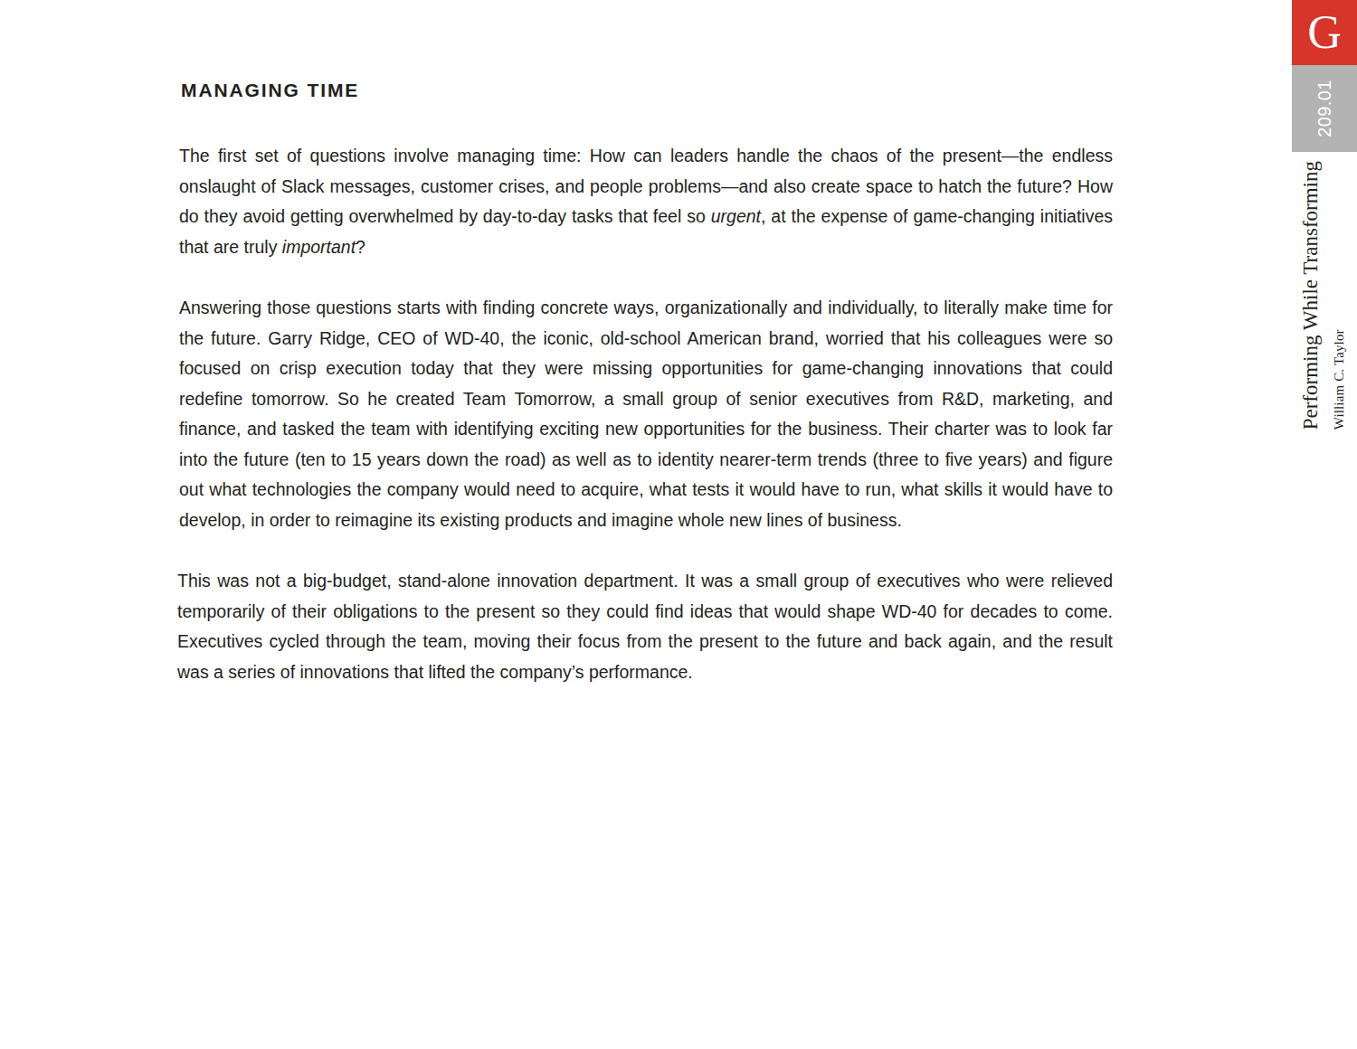G
209.01
Performing While Transforming
William C. Taylor
Managing Time
The first set of questions involve managing time: How can leaders handle the chaos of the present—the endless onslaught of Slack messages, customer crises, and people problems—and also create space to hatch the future? How do they avoid getting overwhelmed by day-to-day tasks that feel so urgent, at the expense of game-changing initiatives that are truly important?
Answering those questions starts with finding concrete ways, organizationally and individually, to literally make time for the future. Garry Ridge, CEO of WD-40, the iconic, old-school American brand, worried that his colleagues were so focused on crisp execution today that they were missing opportunities for game-changing innovations that could redefine tomorrow. So he created Team Tomorrow, a small group of senior executives from R&D, marketing, and finance, and tasked the team with identifying exciting new opportunities for the business. Their charter was to look far into the future (ten to 15 years down the road) as well as to identity nearer-term trends (three to five years) and figure out what technologies the company would need to acquire, what tests it would have to run, what skills it would have to develop, in order to reimagine its existing products and imagine whole new lines of business.
This was not a big-budget, stand-alone innovation department. It was a small group of executives who were relieved temporarily of their obligations to the present so they could find ideas that would shape WD-40 for decades to come. Executives cycled through the team, moving their focus from the present to the future and back again, and the result was a series of innovations that lifted the company’s performance.